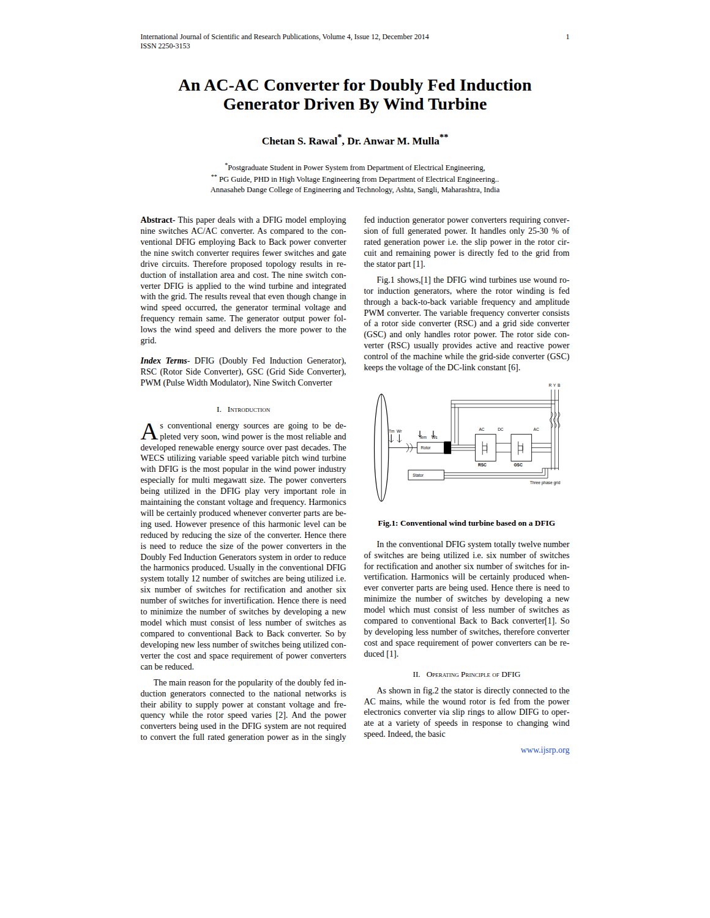International Journal of Scientific and Research Publications, Volume 4, Issue 12, December 2014
ISSN 2250-3153 1
An AC-AC Converter for Doubly Fed Induction
Generator Driven By Wind Turbine
Chetan S. Rawal*, Dr. Anwar M. Mulla**
*Postgraduate Student in Power System from Department of Electrical Engineering,
** PG Guide, PHD in High Voltage Engineering from Department of Electrical Engineering..
Annasaheb Dange College of Engineering and Technology, Ashta, Sangli, Maharashtra, India
Abstract- This paper deals with a DFIG model employing nine switches AC/AC converter. As compared to the conventional DFIG employing Back to Back power converter the nine switch converter requires fewer switches and gate drive circuits. Therefore proposed topology results in reduction of installation area and cost. The nine switch converter DFIG is applied to the wind turbine and integrated with the grid. The results reveal that even though change in wind speed occurred, the generator terminal voltage and frequency remain same. The generator output power follows the wind speed and delivers the more power to the grid.
Index Terms- DFIG (Doubly Fed Induction Generator), RSC (Rotor Side Converter), GSC (Grid Side Converter), PWM (Pulse Width Modulator), Nine Switch Converter
I. Introduction
As conventional energy sources are going to be depleted very soon, wind power is the most reliable and developed renewable energy source over past decades. The WECS utilizing variable speed variable pitch wind turbine with DFIG is the most popular in the wind power industry especially for multi megawatt size. The power converters being utilized in the DFIG play very important role in maintaining the constant voltage and frequency. Harmonics will be certainly produced whenever converter parts are being used. However presence of this harmonic level can be reduced by reducing the size of the converter. Hence there is need to reduce the size of the power converters in the Doubly Fed Induction Generators system in order to reduce the harmonics produced. Usually in the conventional DFIG system totally 12 number of switches are being utilized i.e. six number of switches for rectification and another six number of switches for invertification. Hence there is need to minimize the number of switches by developing a new model which must consist of less number of switches as compared to conventional Back to Back converter. So by developing new less number of switches being utilized converter the cost and space requirement of power converters can be reduced.
The main reason for the popularity of the doubly fed induction generators connected to the national networks is their ability to supply power at constant voltage and frequency while the rotor speed varies [2]. And the power converters being used in the DFIG system are not required to convert the full rated generation power as in the singly fed induction generator power converters requiring conversion of full generated power. It handles only 25-30 % of rated generation power i.e. the slip power in the rotor circuit and remaining power is directly fed to the grid from the stator part [1].
Fig.1 shows,[1] the DFIG wind turbines use wound rotor induction generators, where the rotor winding is fed through a back-to-back variable frequency and amplitude PWM converter. The variable frequency converter consists of a rotor side converter (RSC) and a grid side converter (GSC) and only handles rotor power. The rotor side converter (RSC) usually provides active and reactive power control of the machine while the grid-side converter (GSC) keeps the voltage of the DC-link constant [6].
Tm Wr Rotor Tem Ws Stator AC DC RSC AC GSC R Y B Three phase grid
Fig.1: Conventional wind turbine based on a DFIG
In the conventional DFIG system totally twelve number of switches are being utilized i.e. six number of switches for rectification and another six number of switches for invertification. Harmonics will be certainly produced whenever converter parts are being used. Hence there is need to minimize the number of switches by developing a new model which must consist of less number of switches as compared to conventional Back to Back converter[1]. So by developing less number of switches, therefore converter cost and space requirement of power converters can be reduced [1].
II. Operating Principle of DFIG
As shown in fig.2 the stator is directly connected to the AC mains, while the wound rotor is fed from the power electronics converter via slip rings to allow DIFG to operate at a variety of speeds in response to changing wind speed. Indeed, the basic
www.ijsrp.org